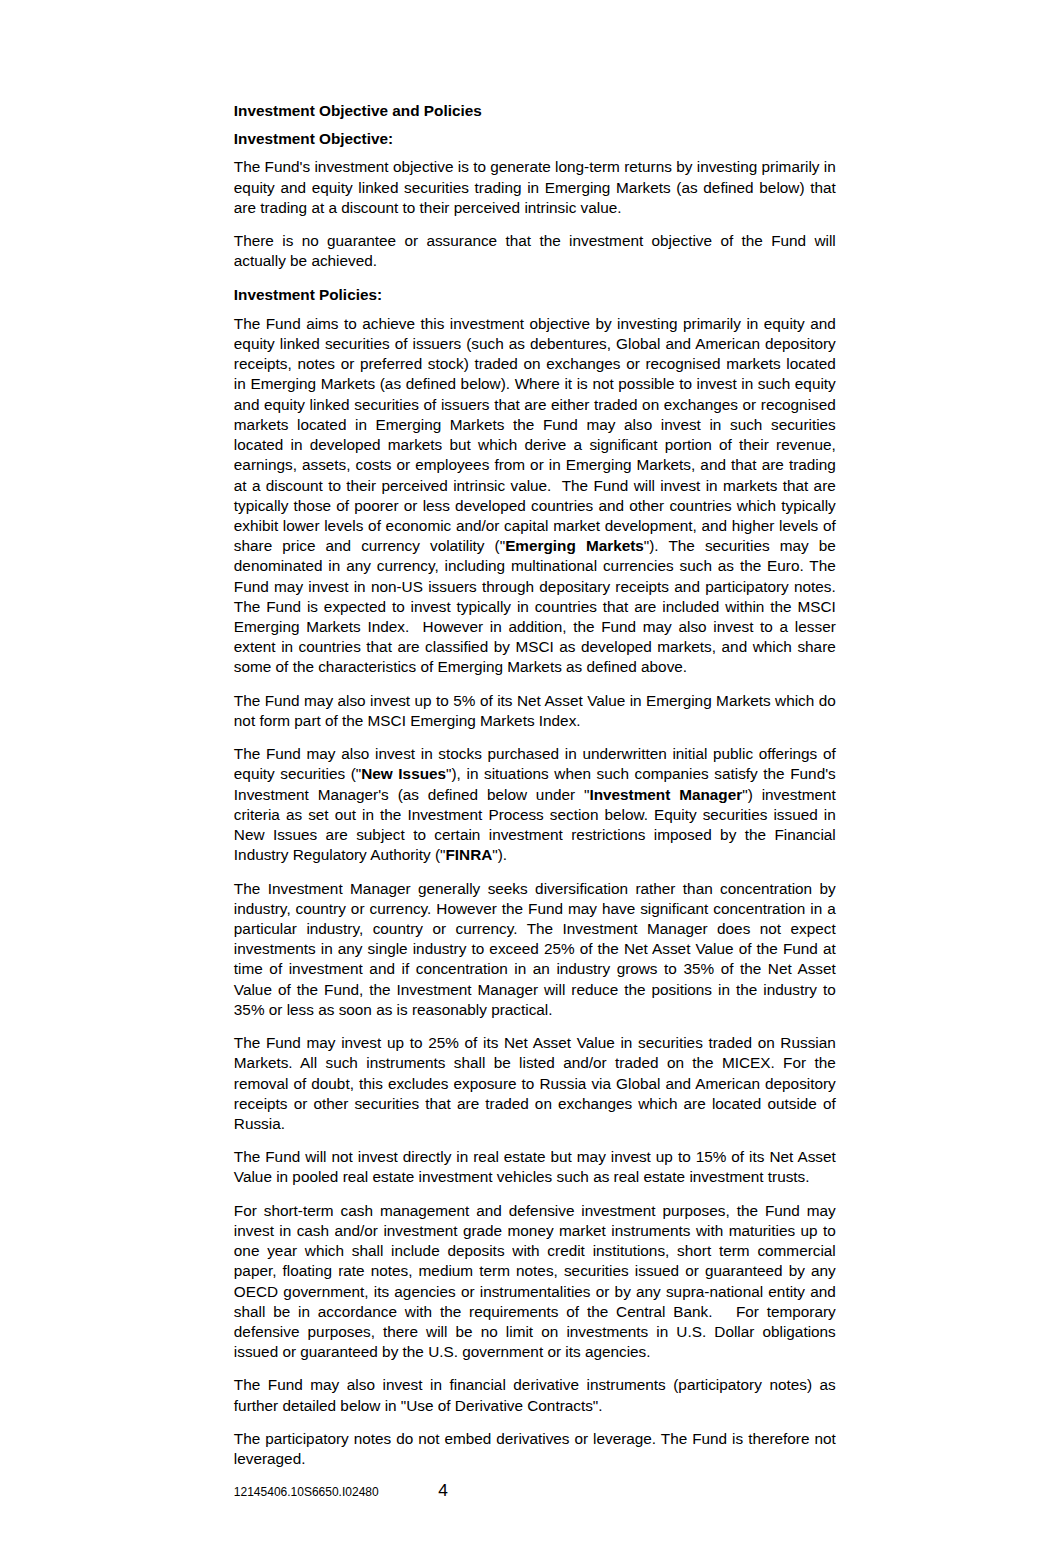Investment Objective and Policies
Investment Objective:
The Fund's investment objective is to generate long-term returns by investing primarily in equity and equity linked securities trading in Emerging Markets (as defined below) that are trading at a discount to their perceived intrinsic value.
There is no guarantee or assurance that the investment objective of the Fund will actually be achieved.
Investment Policies:
The Fund aims to achieve this investment objective by investing primarily in equity and equity linked securities of issuers (such as debentures, Global and American depository receipts, notes or preferred stock) traded on exchanges or recognised markets located in Emerging Markets (as defined below). Where it is not possible to invest in such equity and equity linked securities of issuers that are either traded on exchanges or recognised markets located in Emerging Markets the Fund may also invest in such securities located in developed markets but which derive a significant portion of their revenue, earnings, assets, costs or employees from or in Emerging Markets, and that are trading at a discount to their perceived intrinsic value. The Fund will invest in markets that are typically those of poorer or less developed countries and other countries which typically exhibit lower levels of economic and/or capital market development, and higher levels of share price and currency volatility ("Emerging Markets"). The securities may be denominated in any currency, including multinational currencies such as the Euro. The Fund may invest in non-US issuers through depositary receipts and participatory notes. The Fund is expected to invest typically in countries that are included within the MSCI Emerging Markets Index. However in addition, the Fund may also invest to a lesser extent in countries that are classified by MSCI as developed markets, and which share some of the characteristics of Emerging Markets as defined above.
The Fund may also invest up to 5% of its Net Asset Value in Emerging Markets which do not form part of the MSCI Emerging Markets Index.
The Fund may also invest in stocks purchased in underwritten initial public offerings of equity securities ("New Issues"), in situations when such companies satisfy the Fund's Investment Manager's (as defined below under "Investment Manager") investment criteria as set out in the Investment Process section below. Equity securities issued in New Issues are subject to certain investment restrictions imposed by the Financial Industry Regulatory Authority ("FINRA").
The Investment Manager generally seeks diversification rather than concentration by industry, country or currency. However the Fund may have significant concentration in a particular industry, country or currency. The Investment Manager does not expect investments in any single industry to exceed 25% of the Net Asset Value of the Fund at time of investment and if concentration in an industry grows to 35% of the Net Asset Value of the Fund, the Investment Manager will reduce the positions in the industry to 35% or less as soon as is reasonably practical.
The Fund may invest up to 25% of its Net Asset Value in securities traded on Russian Markets. All such instruments shall be listed and/or traded on the MICEX. For the removal of doubt, this excludes exposure to Russia via Global and American depository receipts or other securities that are traded on exchanges which are located outside of Russia.
The Fund will not invest directly in real estate but may invest up to 15% of its Net Asset Value in pooled real estate investment vehicles such as real estate investment trusts.
For short-term cash management and defensive investment purposes, the Fund may invest in cash and/or investment grade money market instruments with maturities up to one year which shall include deposits with credit institutions, short term commercial paper, floating rate notes, medium term notes, securities issued or guaranteed by any OECD government, its agencies or instrumentalities or by any supra-national entity and shall be in accordance with the requirements of the Central Bank. For temporary defensive purposes, there will be no limit on investments in U.S. Dollar obligations issued or guaranteed by the U.S. government or its agencies.
The Fund may also invest in financial derivative instruments (participatory notes) as further detailed below in "Use of Derivative Contracts".
The participatory notes do not embed derivatives or leverage. The Fund is therefore not leveraged.
12145406.10S6650.I02480 4